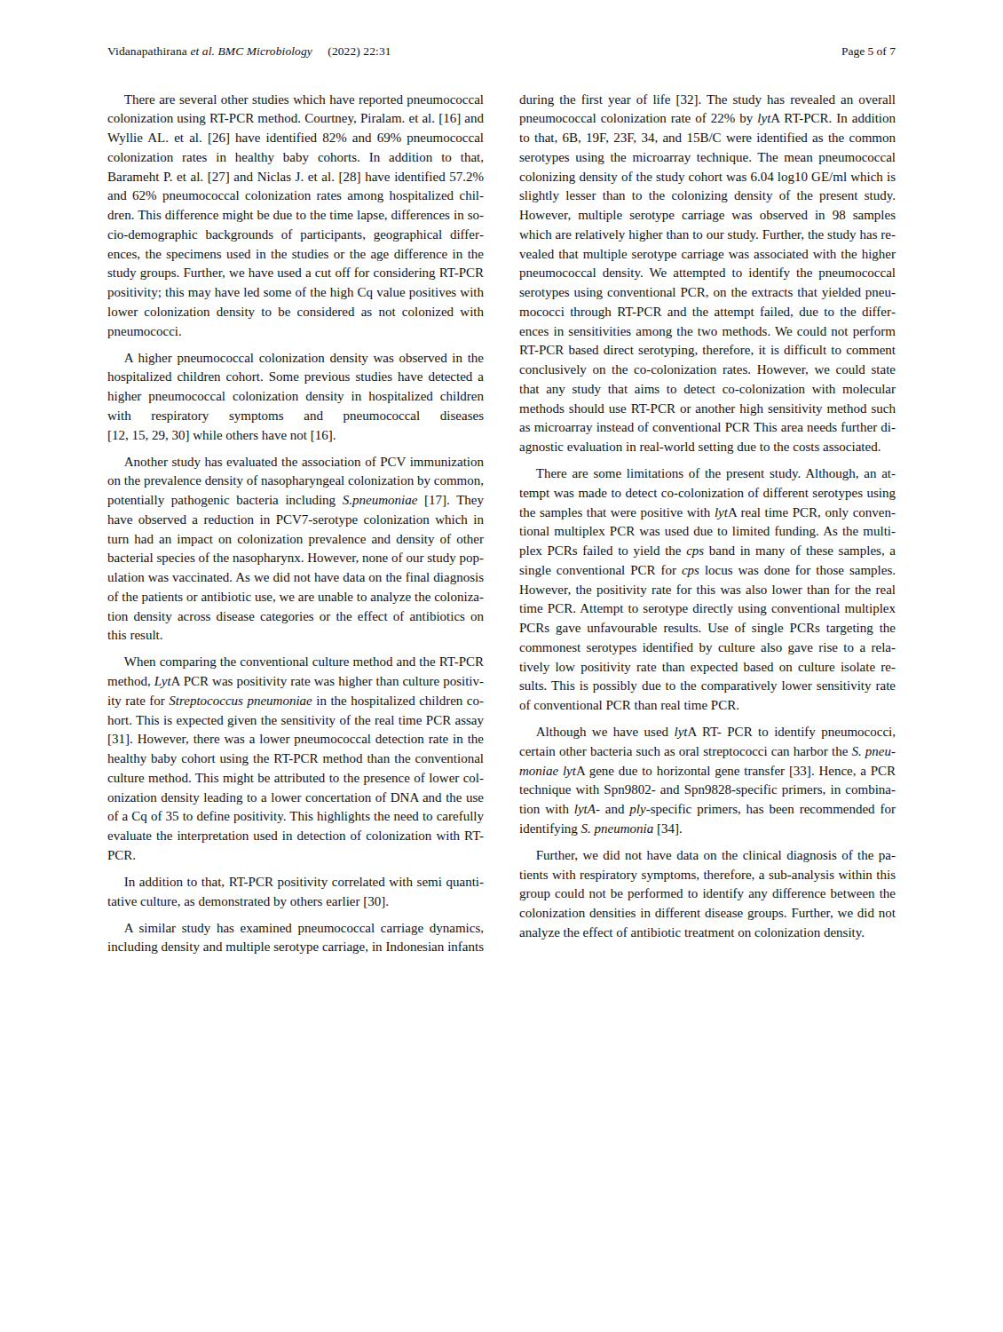Vidanapathirana et al. BMC Microbiology (2022) 22:31
Page 5 of 7
There are several other studies which have reported pneumococcal colonization using RT-PCR method. Courtney, Piralam. et al. [16] and Wyllie AL. et al. [26] have identified 82% and 69% pneumococcal colonization rates in healthy baby cohorts. In addition to that, Barameht P. et al. [27] and Niclas J. et al. [28] have identified 57.2% and 62% pneumococcal colonization rates among hospitalized children. This difference might be due to the time lapse, differences in socio-demographic backgrounds of participants, geographical differences, the specimens used in the studies or the age difference in the study groups. Further, we have used a cut off for considering RT-PCR positivity; this may have led some of the high Cq value positives with lower colonization density to be considered as not colonized with pneumococci.
A higher pneumococcal colonization density was observed in the hospitalized children cohort. Some previous studies have detected a higher pneumococcal colonization density in hospitalized children with respiratory symptoms and pneumococcal diseases [12, 15, 29, 30] while others have not [16].
Another study has evaluated the association of PCV immunization on the prevalence density of nasopharyngeal colonization by common, potentially pathogenic bacteria including S.pneumoniae [17]. They have observed a reduction in PCV7-serotype colonization which in turn had an impact on colonization prevalence and density of other bacterial species of the nasopharynx. However, none of our study population was vaccinated. As we did not have data on the final diagnosis of the patients or antibiotic use, we are unable to analyze the colonization density across disease categories or the effect of antibiotics on this result.
When comparing the conventional culture method and the RT-PCR method, Lyt A PCR was positivity rate was higher than culture positivity rate for Streptococcus pneumoniae in the hospitalized children cohort. This is expected given the sensitivity of the real time PCR assay [31]. However, there was a lower pneumococcal detection rate in the healthy baby cohort using the RT-PCR method than the conventional culture method. This might be attributed to the presence of lower colonization density leading to a lower concertation of DNA and the use of a Cq of 35 to define positivity. This highlights the need to carefully evaluate the interpretation used in detection of colonization with RT-PCR.
In addition to that, RT-PCR positivity correlated with semi quantitative culture, as demonstrated by others earlier [30].
A similar study has examined pneumococcal carriage dynamics, including density and multiple serotype carriage, in Indonesian infants during the first year of life [32]. The study has revealed an overall pneumococcal colonization rate of 22% by lyt A RT-PCR. In addition to that, 6B, 19F, 23F, 34, and 15B/C were identified as the common serotypes using the microarray technique. The mean pneumococcal colonizing density of the study cohort was 6.04 log10 GE/ml which is slightly lesser than to the colonizing density of the present study. However, multiple serotype carriage was observed in 98 samples which are relatively higher than to our study. Further, the study has revealed that multiple serotype carriage was associated with the higher pneumococcal density. We attempted to identify the pneumococcal serotypes using conventional PCR, on the extracts that yielded pneumococci through RT-PCR and the attempt failed, due to the differences in sensitivities among the two methods. We could not perform RT-PCR based direct serotyping, therefore, it is difficult to comment conclusively on the co-colonization rates. However, we could state that any study that aims to detect co-colonization with molecular methods should use RT-PCR or another high sensitivity method such as microarray instead of conventional PCR This area needs further diagnostic evaluation in real-world setting due to the costs associated.
There are some limitations of the present study. Although, an attempt was made to detect co-colonization of different serotypes using the samples that were positive with lyt A real time PCR, only conventional multiplex PCR was used due to limited funding. As the multiplex PCRs failed to yield the cps band in many of these samples, a single conventional PCR for cps locus was done for those samples. However, the positivity rate for this was also lower than for the real time PCR. Attempt to serotype directly using conventional multiplex PCRs gave unfavourable results. Use of single PCRs targeting the commonest serotypes identified by culture also gave rise to a relatively low positivity rate than expected based on culture isolate results. This is possibly due to the comparatively lower sensitivity rate of conventional PCR than real time PCR.
Although we have used lyt A RT- PCR to identify pneumococci, certain other bacteria such as oral streptococci can harbor the S. pneumoniae lyt A gene due to horizontal gene transfer [33]. Hence, a PCR technique with Spn9802- and Spn9828-specific primers, in combination with lytA- and ply-specific primers, has been recommended for identifying S. pneumonia [34].
Further, we did not have data on the clinical diagnosis of the patients with respiratory symptoms, therefore, a sub-analysis within this group could not be performed to identify any difference between the colonization densities in different disease groups. Further, we did not analyze the effect of antibiotic treatment on colonization density.